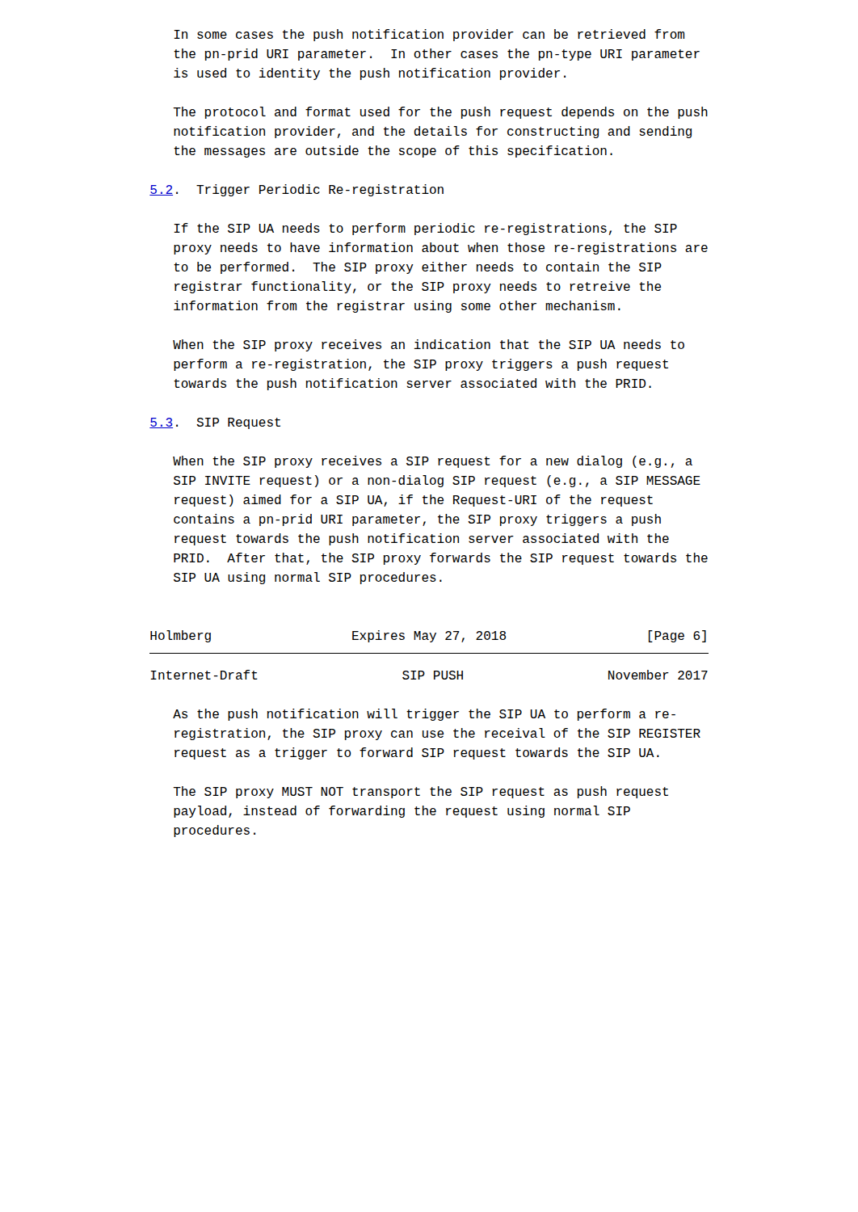In some cases the push notification provider can be retrieved from
   the pn-prid URI parameter.  In other cases the pn-type URI parameter
   is used to identity the push notification provider.

   The protocol and format used for the push request depends on the push
   notification provider, and the details for constructing and sending
   the messages are outside the scope of this specification.

5.2.  Trigger Periodic Re-registration

   If the SIP UA needs to perform periodic re-registrations, the SIP
   proxy needs to have information about when those re-registrations are
   to be performed.  The SIP proxy either needs to contain the SIP
   registrar functionality, or the SIP proxy needs to retreive the
   information from the registrar using some other mechanism.

   When the SIP proxy receives an indication that the SIP UA needs to
   perform a re-registration, the SIP proxy triggers a push request
   towards the push notification server associated with the PRID.

5.3.  SIP Request

   When the SIP proxy receives a SIP request for a new dialog (e.g., a
   SIP INVITE request) or a non-dialog SIP request (e.g., a SIP MESSAGE
   request) aimed for a SIP UA, if the Request-URI of the request
   contains a pn-prid URI parameter, the SIP proxy triggers a push
   request towards the push notification server associated with the
   PRID.  After that, the SIP proxy forwards the SIP request towards the
   SIP UA using normal SIP procedures.
Holmberg Expires May 27, 2018 [Page 6]
Internet-Draft SIP PUSH November 2017
   As the push notification will trigger the SIP UA to perform a re-
   registration, the SIP proxy can use the receival of the SIP REGISTER
   request as a trigger to forward SIP request towards the SIP UA.

   The SIP proxy MUST NOT transport the SIP request as push request
   payload, instead of forwarding the request using normal SIP
   procedures.